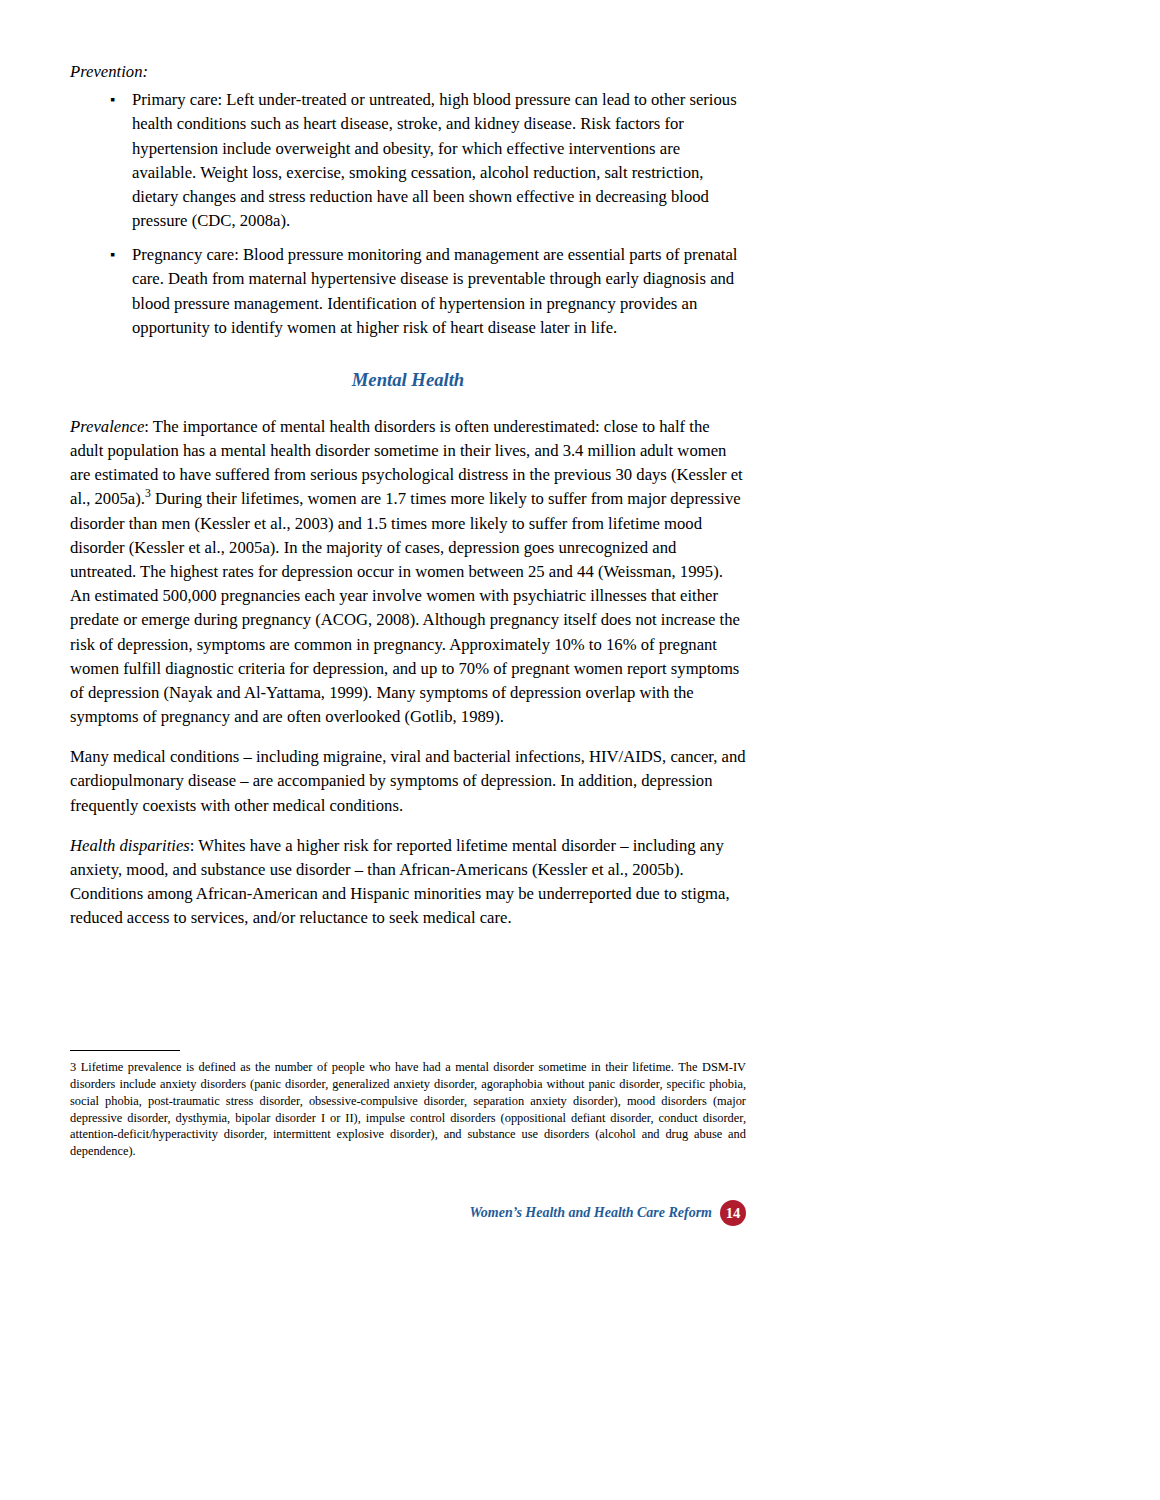Prevention:
Primary care: Left under-treated or untreated, high blood pressure can lead to other serious health conditions such as heart disease, stroke, and kidney disease. Risk factors for hypertension include overweight and obesity, for which effective interventions are available. Weight loss, exercise, smoking cessation, alcohol reduction, salt restriction, dietary changes and stress reduction have all been shown effective in decreasing blood pressure (CDC, 2008a).
Pregnancy care: Blood pressure monitoring and management are essential parts of prenatal care. Death from maternal hypertensive disease is preventable through early diagnosis and blood pressure management. Identification of hypertension in pregnancy provides an opportunity to identify women at higher risk of heart disease later in life.
Mental Health
Prevalence: The importance of mental health disorders is often underestimated: close to half the adult population has a mental health disorder sometime in their lives, and 3.4 million adult women are estimated to have suffered from serious psychological distress in the previous 30 days (Kessler et al., 2005a).3 During their lifetimes, women are 1.7 times more likely to suffer from major depressive disorder than men (Kessler et al., 2003) and 1.5 times more likely to suffer from lifetime mood disorder (Kessler et al., 2005a). In the majority of cases, depression goes unrecognized and untreated. The highest rates for depression occur in women between 25 and 44 (Weissman, 1995). An estimated 500,000 pregnancies each year involve women with psychiatric illnesses that either predate or emerge during pregnancy (ACOG, 2008). Although pregnancy itself does not increase the risk of depression, symptoms are common in pregnancy. Approximately 10% to 16% of pregnant women fulfill diagnostic criteria for depression, and up to 70% of pregnant women report symptoms of depression (Nayak and Al-Yattama, 1999). Many symptoms of depression overlap with the symptoms of pregnancy and are often overlooked (Gotlib, 1989).
Many medical conditions – including migraine, viral and bacterial infections, HIV/AIDS, cancer, and cardiopulmonary disease – are accompanied by symptoms of depression. In addition, depression frequently coexists with other medical conditions.
Health disparities: Whites have a higher risk for reported lifetime mental disorder – including any anxiety, mood, and substance use disorder – than African-Americans (Kessler et al., 2005b). Conditions among African-American and Hispanic minorities may be underreported due to stigma, reduced access to services, and/or reluctance to seek medical care.
3 Lifetime prevalence is defined as the number of people who have had a mental disorder sometime in their lifetime. The DSM-IV disorders include anxiety disorders (panic disorder, generalized anxiety disorder, agoraphobia without panic disorder, specific phobia, social phobia, post-traumatic stress disorder, obsessive-compulsive disorder, separation anxiety disorder), mood disorders (major depressive disorder, dysthymia, bipolar disorder I or II), impulse control disorders (oppositional defiant disorder, conduct disorder, attention-deficit/hyperactivity disorder, intermittent explosive disorder), and substance use disorders (alcohol and drug abuse and dependence).
Women’s Health and Health Care Reform 14